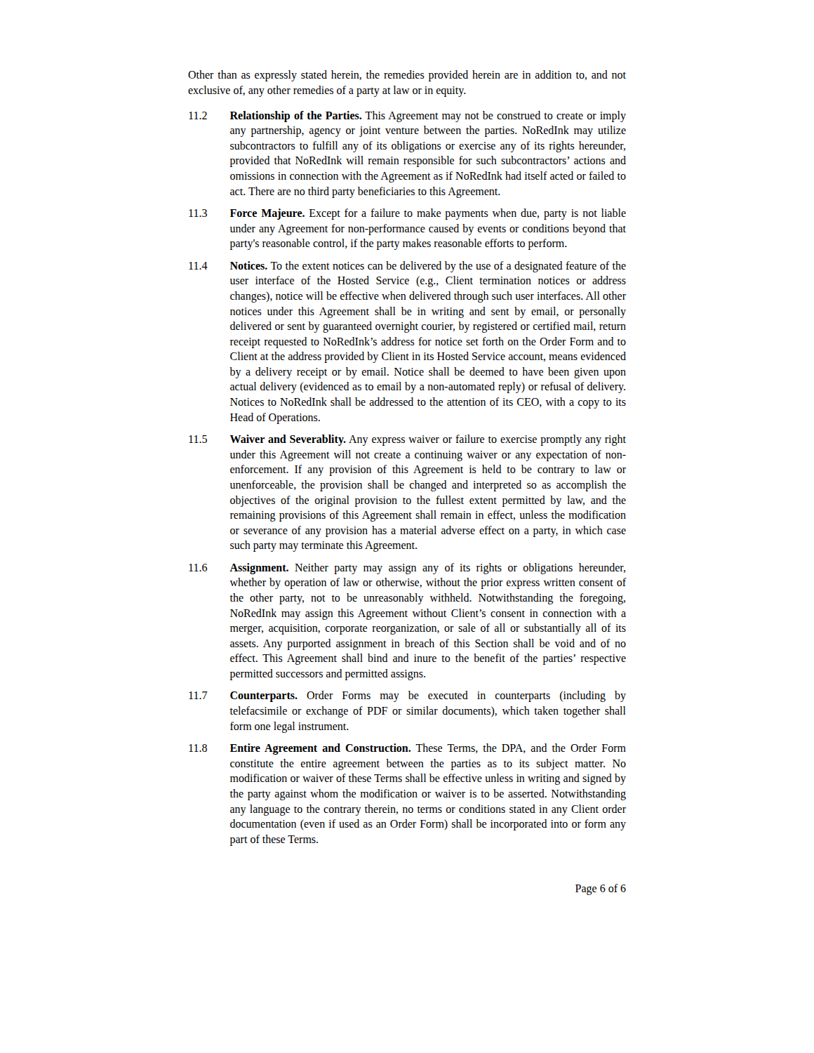Other than as expressly stated herein, the remedies provided herein are in addition to, and not exclusive of, any other remedies of a party at law or in equity.
11.2
Relationship of the Parties. This Agreement may not be construed to create or imply any partnership, agency or joint venture between the parties. NoRedInk may utilize subcontractors to fulfill any of its obligations or exercise any of its rights hereunder, provided that NoRedInk will remain responsible for such subcontractors’ actions and omissions in connection with the Agreement as if NoRedInk had itself acted or failed to act. There are no third party beneficiaries to this Agreement.
11.3
Force Majeure. Except for a failure to make payments when due, party is not liable under any Agreement for non-performance caused by events or conditions beyond that party's reasonable control, if the party makes reasonable efforts to perform.
11.4
Notices. To the extent notices can be delivered by the use of a designated feature of the user interface of the Hosted Service (e.g., Client termination notices or address changes), notice will be effective when delivered through such user interfaces. All other notices under this Agreement shall be in writing and sent by email, or personally delivered or sent by guaranteed overnight courier, by registered or certified mail, return receipt requested to NoRedInk’s address for notice set forth on the Order Form and to Client at the address provided by Client in its Hosted Service account, means evidenced by a delivery receipt or by email. Notice shall be deemed to have been given upon actual delivery (evidenced as to email by a non-automated reply) or refusal of delivery. Notices to NoRedInk shall be addressed to the attention of its CEO, with a copy to its Head of Operations.
11.5
Waiver and Severablity. Any express waiver or failure to exercise promptly any right under this Agreement will not create a continuing waiver or any expectation of non-enforcement. If any provision of this Agreement is held to be contrary to law or unenforceable, the provision shall be changed and interpreted so as accomplish the objectives of the original provision to the fullest extent permitted by law, and the remaining provisions of this Agreement shall remain in effect, unless the modification or severance of any provision has a material adverse effect on a party, in which case such party may terminate this Agreement.
11.6
Assignment. Neither party may assign any of its rights or obligations hereunder, whether by operation of law or otherwise, without the prior express written consent of the other party, not to be unreasonably withheld. Notwithstanding the foregoing, NoRedInk may assign this Agreement without Client’s consent in connection with a merger, acquisition, corporate reorganization, or sale of all or substantially all of its assets. Any purported assignment in breach of this Section shall be void and of no effect. This Agreement shall bind and inure to the benefit of the parties’ respective permitted successors and permitted assigns.
11.7
Counterparts. Order Forms may be executed in counterparts (including by telefacsimile or exchange of PDF or similar documents), which taken together shall form one legal instrument.
11.8
Entire Agreement and Construction. These Terms, the DPA, and the Order Form constitute the entire agreement between the parties as to its subject matter. No modification or waiver of these Terms shall be effective unless in writing and signed by the party against whom the modification or waiver is to be asserted. Notwithstanding any language to the contrary therein, no terms or conditions stated in any Client order documentation (even if used as an Order Form) shall be incorporated into or form any part of these Terms.
Page 6 of 6